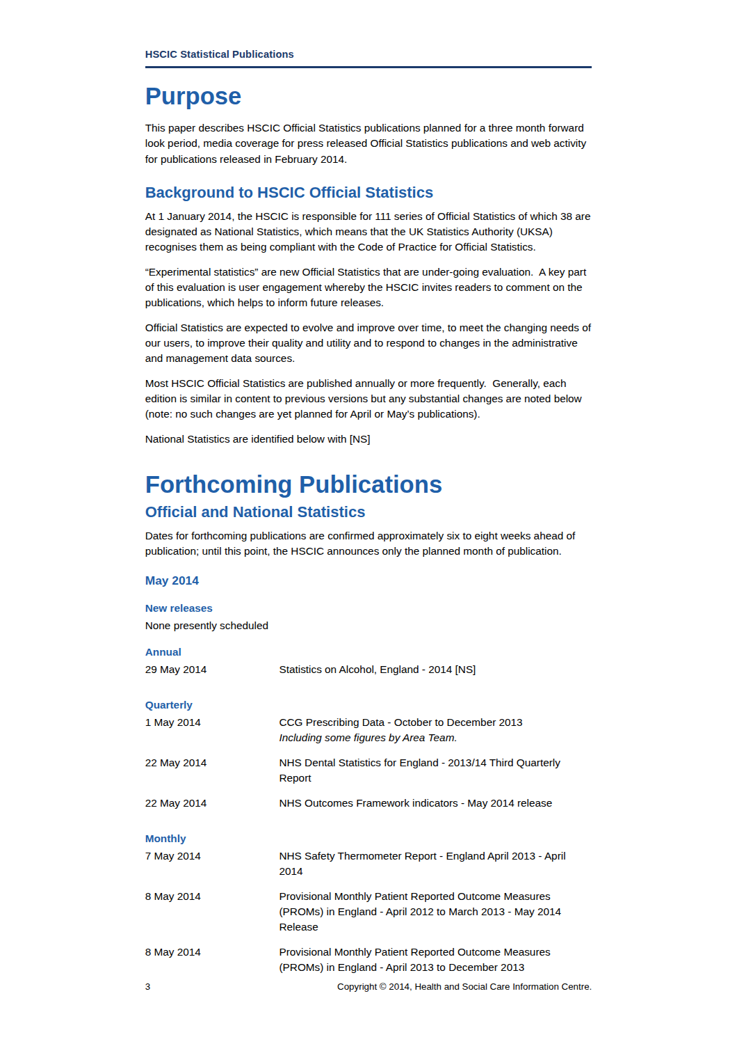HSCIC Statistical Publications
Purpose
This paper describes HSCIC Official Statistics publications planned for a three month forward look period, media coverage for press released Official Statistics publications and web activity for publications released in February 2014.
Background to HSCIC Official Statistics
At 1 January 2014, the HSCIC is responsible for 111 series of Official Statistics of which 38 are designated as National Statistics, which means that the UK Statistics Authority (UKSA) recognises them as being compliant with the Code of Practice for Official Statistics.
“Experimental statistics” are new Official Statistics that are under-going evaluation. A key part of this evaluation is user engagement whereby the HSCIC invites readers to comment on the publications, which helps to inform future releases.
Official Statistics are expected to evolve and improve over time, to meet the changing needs of our users, to improve their quality and utility and to respond to changes in the administrative and management data sources.
Most HSCIC Official Statistics are published annually or more frequently. Generally, each edition is similar in content to previous versions but any substantial changes are noted below (note: no such changes are yet planned for April or May’s publications).
National Statistics are identified below with [NS]
Forthcoming Publications
Official and National Statistics
Dates for forthcoming publications are confirmed approximately six to eight weeks ahead of publication; until this point, the HSCIC announces only the planned month of publication.
May 2014
New releases
None presently scheduled
Annual
| 29 May 2014 | Statistics on Alcohol, England - 2014 [NS] |
Quarterly
| 1 May 2014 | CCG Prescribing Data - October to December 2013 Including some figures by Area Team. |
| 22 May 2014 | NHS Dental Statistics for England - 2013/14 Third Quarterly Report |
| 22 May 2014 | NHS Outcomes Framework indicators - May 2014 release |
Monthly
| 7 May 2014 | NHS Safety Thermometer Report - England April 2013 - April 2014 |
| 8 May 2014 | Provisional Monthly Patient Reported Outcome Measures (PROMs) in England - April 2012 to March 2013 - May 2014 Release |
| 8 May 2014 | Provisional Monthly Patient Reported Outcome Measures (PROMs) in England - April 2013 to December 2013 |
3
Copyright © 2014, Health and Social Care Information Centre.